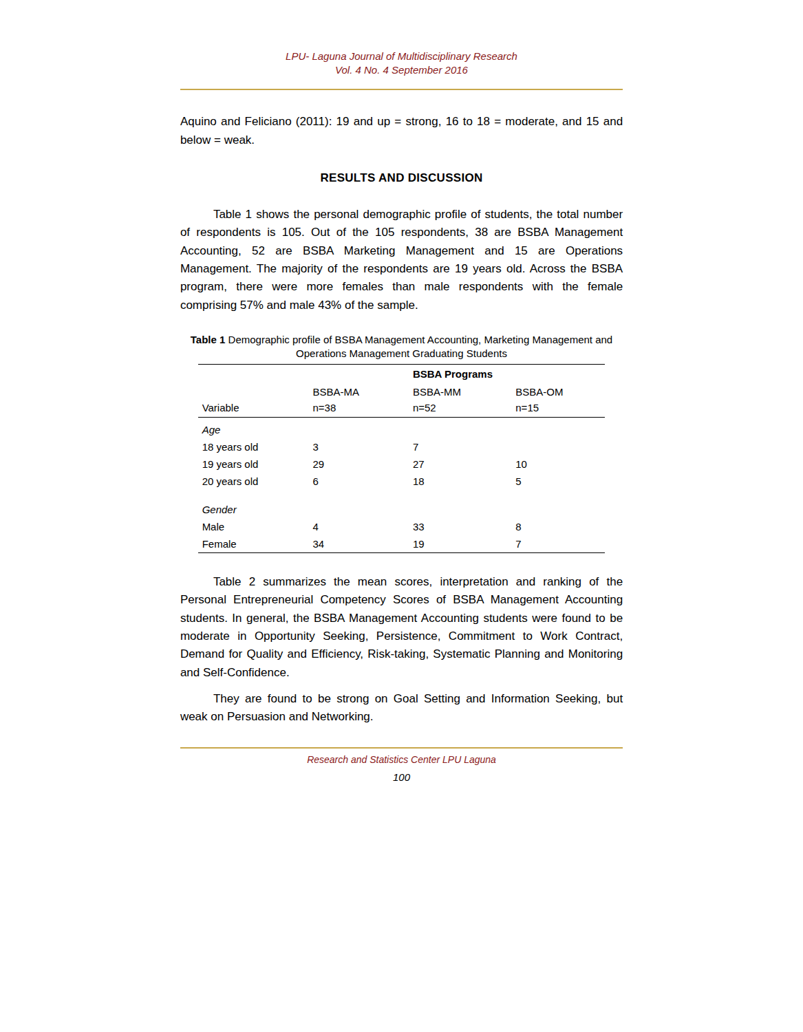LPU- Laguna Journal of Multidisciplinary Research
Vol. 4 No. 4 September 2016
Aquino and Feliciano (2011): 19 and up = strong, 16 to 18 = moderate, and 15 and below = weak.
RESULTS AND DISCUSSION
Table 1 shows the personal demographic profile of students, the total number of respondents is 105. Out of the 105 respondents, 38 are BSBA Management Accounting, 52 are BSBA Marketing Management and 15 are Operations Management. The majority of the respondents are 19 years old. Across the BSBA program, there were more females than male respondents with the female comprising 57% and male 43% of the sample.
Table 1 Demographic profile of BSBA Management Accounting, Marketing Management and
Operations Management Graduating Students
| | BSBA Programs |
| --- | --- |
| Variable | BSBA-MA n=38 | BSBA-MM n=52 | BSBA-OM n=15 |
| Age | | | |
| 18 years old | 3 | 7 | |
| 19 years old | 29 | 27 | 10 |
| 20 years old | 6 | 18 | 5 |
| Gender | | | |
| Male | 4 | 33 | 8 |
| Female | 34 | 19 | 7 |
Table 2 summarizes the mean scores, interpretation and ranking of the Personal Entrepreneurial Competency Scores of BSBA Management Accounting students. In general, the BSBA Management Accounting students were found to be moderate in Opportunity Seeking, Persistence, Commitment to Work Contract, Demand for Quality and Efficiency, Risk-taking, Systematic Planning and Monitoring and Self-Confidence.
They are found to be strong on Goal Setting and Information Seeking, but weak on Persuasion and Networking.
Research and Statistics Center LPU Laguna
100